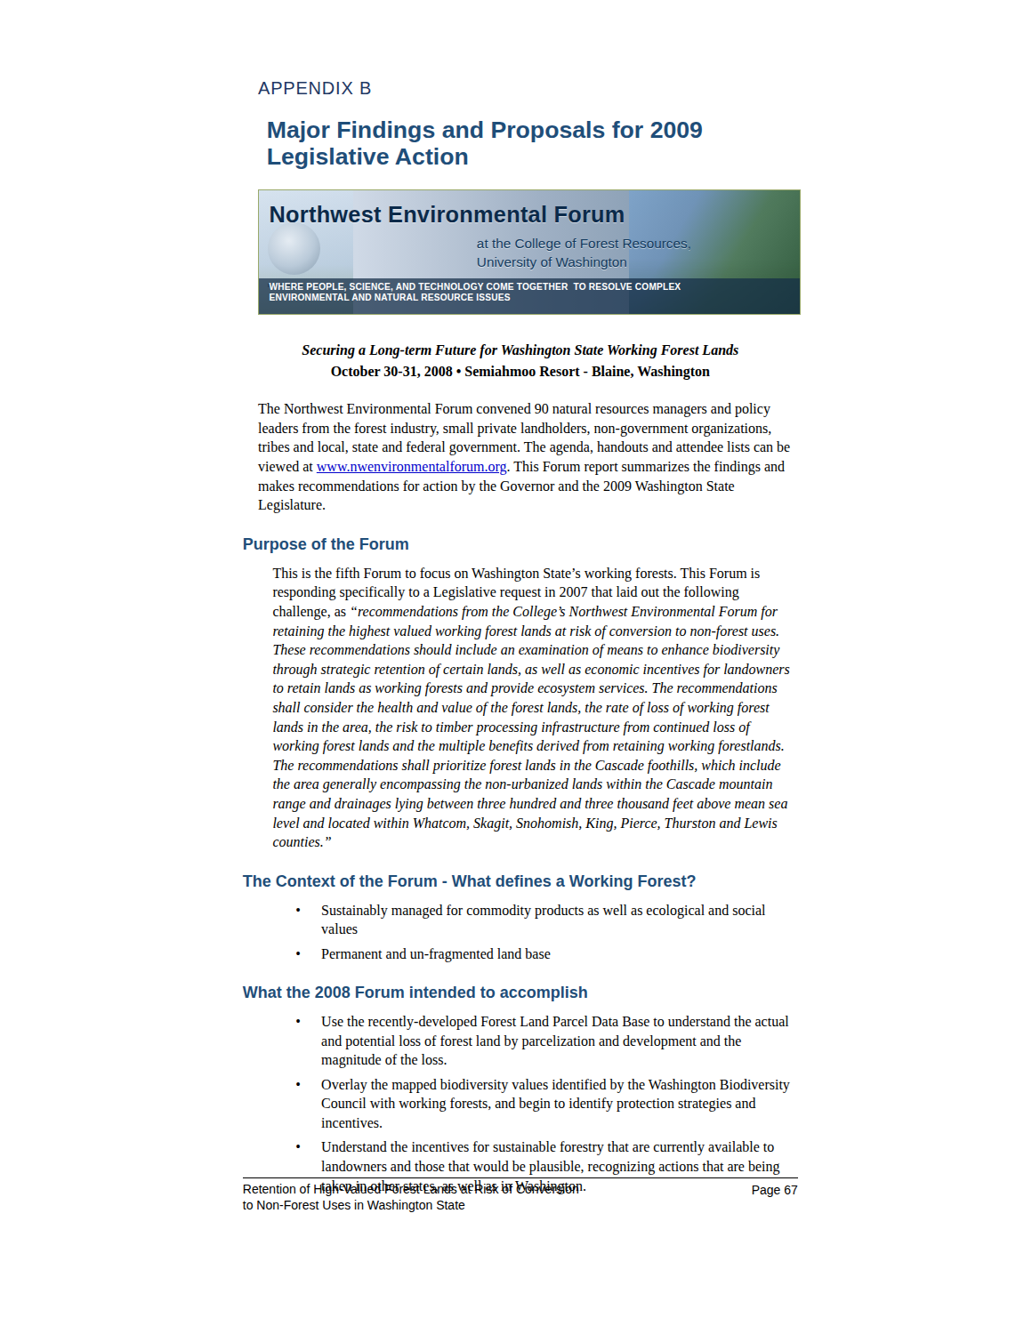APPENDIX B
Major Findings and Proposals for 2009 Legislative Action
Northwest Environmental Forum
at the College of Forest Resources,
University of Washington
Forest Service
WHERE PEOPLE, SCIENCE, AND TECHNOLOGY COME TOGETHER TO RESOLVE COMPLEX
ENVIRONMENTAL AND NATURAL RESOURCE ISSUES
Securing a Long-term Future for Washington State Working Forest Lands
October 30-31, 2008 • Semiahmoo Resort - Blaine, Washington
The Northwest Environmental Forum convened 90 natural resources managers and policy leaders from the forest industry, small private landholders, non-government organizations, tribes and local, state and federal government. The agenda, handouts and attendee lists can be viewed at www.nwenvironmentalforum.org. This Forum report summarizes the findings and makes recommendations for action by the Governor and the 2009 Washington State Legislature.
Purpose of the Forum
This is the fifth Forum to focus on Washington State’s working forests. This Forum is responding specifically to a Legislative request in 2007 that laid out the following challenge, as “recommendations from the College’s Northwest Environmental Forum for retaining the highest valued working forest lands at risk of conversion to non-forest uses. These recommendations should include an examination of means to enhance biodiversity through strategic retention of certain lands, as well as economic incentives for landowners to retain lands as working forests and provide ecosystem services. The recommendations shall consider the health and value of the forest lands, the rate of loss of working forest lands in the area, the risk to timber processing infrastructure from continued loss of working forest lands and the multiple benefits derived from retaining working forestlands. The recommendations shall prioritize forest lands in the Cascade foothills, which include the area generally encompassing the non-urbanized lands within the Cascade mountain range and drainages lying between three hundred and three thousand feet above mean sea level and located within Whatcom, Skagit, Snohomish, King, Pierce, Thurston and Lewis counties.”
The Context of the Forum - What defines a Working Forest?
Sustainably managed for commodity products as well as ecological and social values
Permanent and un-fragmented land base
What the 2008 Forum intended to accomplish
Use the recently-developed Forest Land Parcel Data Base to understand the actual and potential loss of forest land by parcelization and development and the magnitude of the loss.
Overlay the mapped biodiversity values identified by the Washington Biodiversity Council with working forests, and begin to identify protection strategies and incentives.
Understand the incentives for sustainable forestry that are currently available to landowners and those that would be plausible, recognizing actions that are being taken in other states, as well as in Washington.
Retention of High-Valued Forest Lands at Risk of Conversion
to Non-Forest Uses in Washington State
Page 67